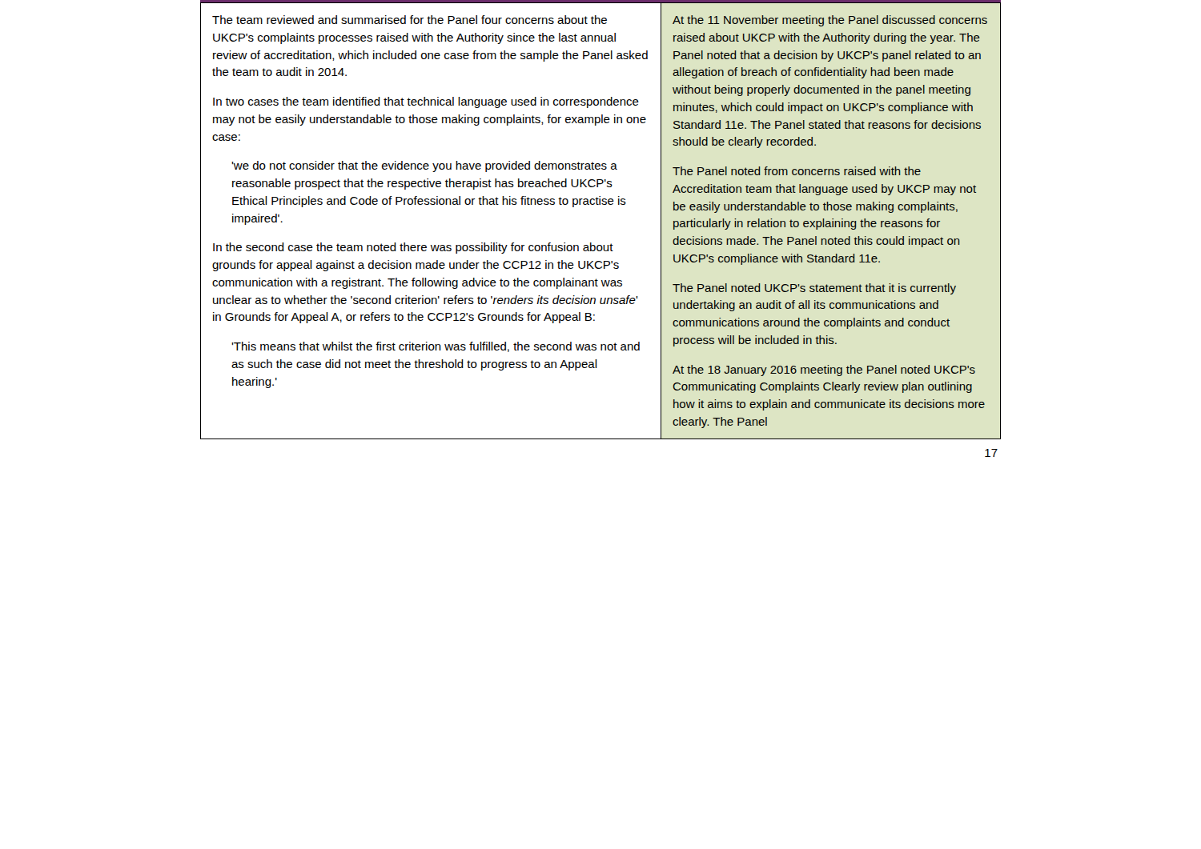| The team reviewed and summarised for the Panel four concerns about the UKCP's complaints processes raised with the Authority since the last annual review of accreditation, which included one case from the sample the Panel asked the team to audit in 2014. In two cases the team identified that technical language used in correspondence may not be easily understandable to those making complaints, for example in one case: 'we do not consider that the evidence you have provided demonstrates a reasonable prospect that the respective therapist has breached UKCP's Ethical Principles and Code of Professional or that his fitness to practise is impaired'. In the second case the team noted there was possibility for confusion about grounds for appeal against a decision made under the CCP12 in the UKCP's communication with a registrant. The following advice to the complainant was unclear as to whether the 'second criterion' refers to ' renders its decision unsafe ' in Grounds for Appeal A, or refers to the CCP12's Grounds for Appeal B: 'This means that whilst the first criterion was fulfilled, the second was not and as such the case did not meet the threshold to progress to an Appeal hearing.' | At the 11 November meeting the Panel discussed concerns raised about UKCP with the Authority during the year. The Panel noted that a decision by UKCP's panel related to an allegation of breach of confidentiality had been made without being properly documented in the panel meeting minutes, which could impact on UKCP's compliance with Standard 11e. The Panel stated that reasons for decisions should be clearly recorded. The Panel noted from concerns raised with the Accreditation team that language used by UKCP may not be easily understandable to those making complaints, particularly in relation to explaining the reasons for decisions made. The Panel noted this could impact on UKCP's compliance with Standard 11e. The Panel noted UKCP's statement that it is currently undertaking an audit of all its communications and communications around the complaints and conduct process will be included in this. At the 18 January 2016 meeting the Panel noted UKCP's Communicating Complaints Clearly review plan outlining how it aims to explain and communicate its decisions more clearly. The Panel |
17